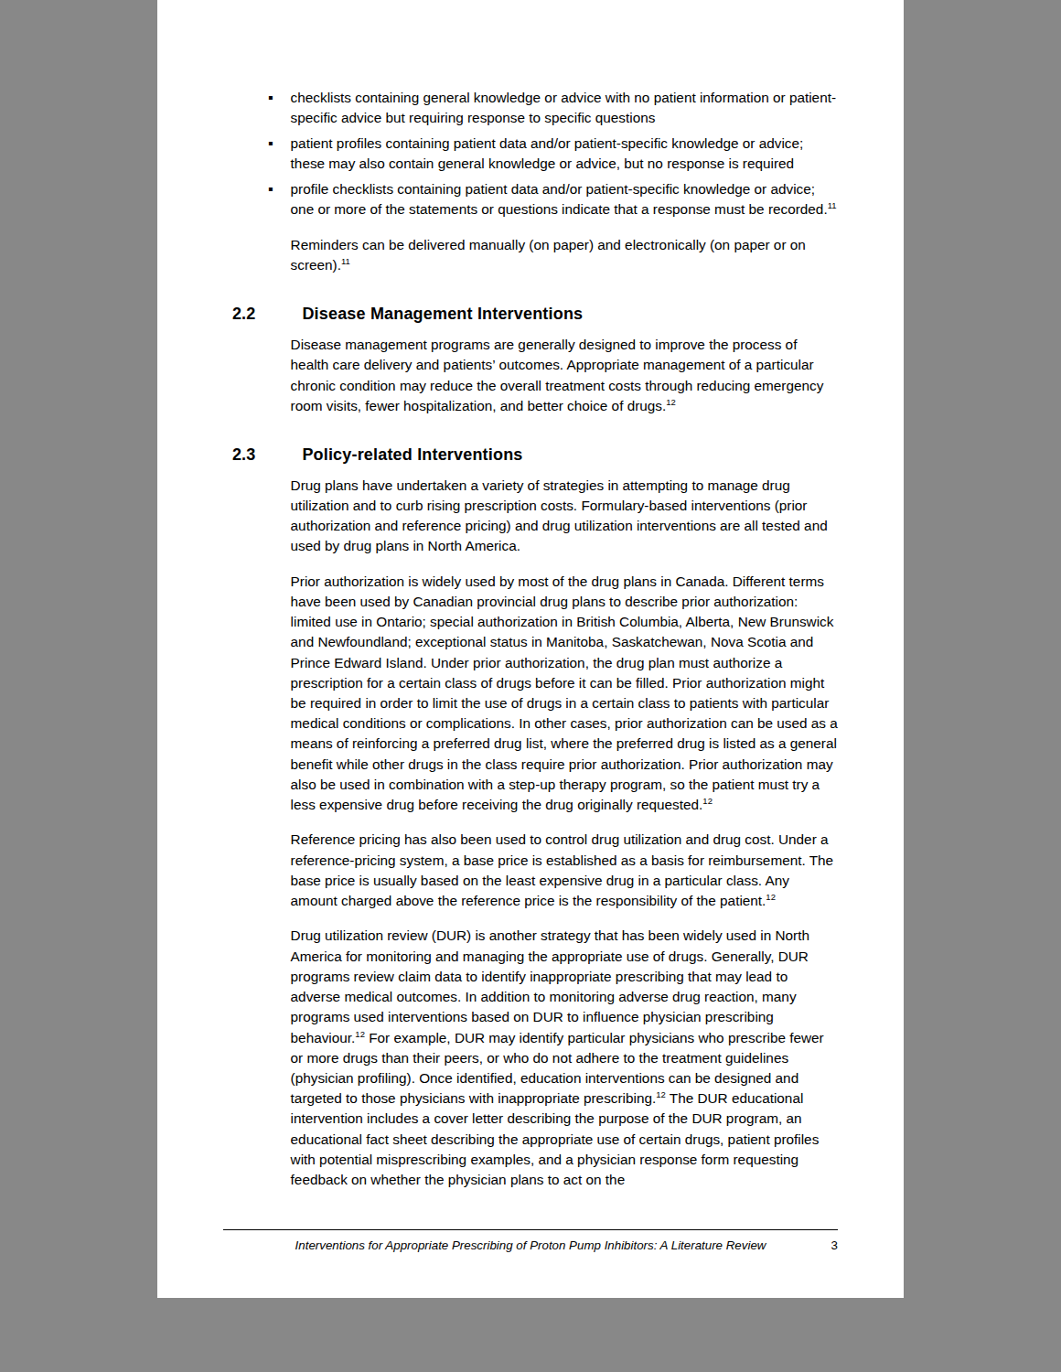checklists containing general knowledge or advice with no patient information or patient-specific advice but requiring response to specific questions
patient profiles containing patient data and/or patient-specific knowledge or advice; these may also contain general knowledge or advice, but no response is required
profile checklists containing patient data and/or patient-specific knowledge or advice; one or more of the statements or questions indicate that a response must be recorded.11
Reminders can be delivered manually (on paper) and electronically (on paper or on screen).11
2.2 Disease Management Interventions
Disease management programs are generally designed to improve the process of health care delivery and patients’ outcomes. Appropriate management of a particular chronic condition may reduce the overall treatment costs through reducing emergency room visits, fewer hospitalization, and better choice of drugs.12
2.3 Policy-related Interventions
Drug plans have undertaken a variety of strategies in attempting to manage drug utilization and to curb rising prescription costs. Formulary-based interventions (prior authorization and reference pricing) and drug utilization interventions are all tested and used by drug plans in North America.
Prior authorization is widely used by most of the drug plans in Canada. Different terms have been used by Canadian provincial drug plans to describe prior authorization: limited use in Ontario; special authorization in British Columbia, Alberta, New Brunswick and Newfoundland; exceptional status in Manitoba, Saskatchewan, Nova Scotia and Prince Edward Island. Under prior authorization, the drug plan must authorize a prescription for a certain class of drugs before it can be filled. Prior authorization might be required in order to limit the use of drugs in a certain class to patients with particular medical conditions or complications. In other cases, prior authorization can be used as a means of reinforcing a preferred drug list, where the preferred drug is listed as a general benefit while other drugs in the class require prior authorization. Prior authorization may also be used in combination with a step-up therapy program, so the patient must try a less expensive drug before receiving the drug originally requested.12
Reference pricing has also been used to control drug utilization and drug cost. Under a reference-pricing system, a base price is established as a basis for reimbursement. The base price is usually based on the least expensive drug in a particular class. Any amount charged above the reference price is the responsibility of the patient.12
Drug utilization review (DUR) is another strategy that has been widely used in North America for monitoring and managing the appropriate use of drugs. Generally, DUR programs review claim data to identify inappropriate prescribing that may lead to adverse medical outcomes. In addition to monitoring adverse drug reaction, many programs used interventions based on DUR to influence physician prescribing behaviour.12 For example, DUR may identify particular physicians who prescribe fewer or more drugs than their peers, or who do not adhere to the treatment guidelines (physician profiling). Once identified, education interventions can be designed and targeted to those physicians with inappropriate prescribing.12 The DUR educational intervention includes a cover letter describing the purpose of the DUR program, an educational fact sheet describing the appropriate use of certain drugs, patient profiles with potential misprescribing examples, and a physician response form requesting feedback on whether the physician plans to act on the
Interventions for Appropriate Prescribing of Proton Pump Inhibitors: A Literature Review 3